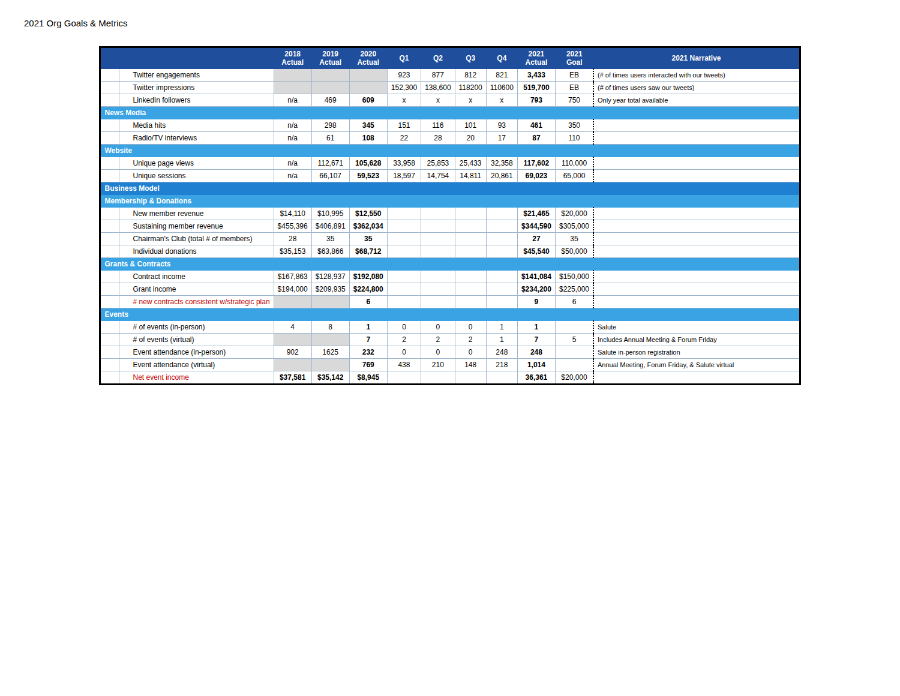2021 Org Goals & Metrics
| | 2018 Actual | 2019 Actual | 2020 Actual | Q1 | Q2 | Q3 | Q4 | 2021 Actual | 2021 Goal | 2021 Narrative |
| --- | --- | --- | --- | --- | --- | --- | --- | --- | --- | --- |
| | Twitter engagements | | | | 923 | 877 | 812 | 821 | 3,433 | EB | (# of times users interacted with our tweets) |
| | Twitter impressions | | | | 152,300 | 138,600 | 118200 | 110600 | 519,700 | EB | (# of times users saw our tweets) |
| | LinkedIn followers | n/a | 469 | 609 | x | x | x | x | 793 | 750 | Only year total available |
| News Media | | | | | | | | | | |
| | Media hits | n/a | 298 | 345 | 151 | 116 | 101 | 93 | 461 | 350 | |
| | Radio/TV interviews | n/a | 61 | 108 | 22 | 28 | 20 | 17 | 87 | 110 | |
| Website | | | | | | | | | | |
| | Unique page views | n/a | 112,671 | 105,628 | 33,958 | 25,853 | 25,433 | 32,358 | 117,602 | 110,000 | |
| | Unique sessions | n/a | 66,107 | 59,523 | 18,597 | 14,754 | 14,811 | 20,861 | 69,023 | 65,000 | |
| Business Model | | | | | | | | | | |
| Membership & Donations | | | | | | | | | | |
| | New member revenue | $14,110 | $10,995 | $12,550 | | | | | $21,465 | $20,000 | |
| | Sustaining member revenue | $455,396 | $406,891 | $362,034 | | | | | $344,590 | $305,000 | |
| | Chairman's Club (total # of members) | 28 | 35 | 35 | | | | | 27 | 35 | |
| | Individual donations | $35,153 | $63,866 | $68,712 | | | | | $45,540 | $50,000 | |
| Grants & Contracts | | | | | | | | | | |
| | Contract income | $167,863 | $128,937 | $192,080 | | | | | $141,084 | $150,000 | |
| | Grant income | $194,000 | $209,935 | $224,800 | | | | | $234,200 | $225,000 | |
| | # new contracts consistent w/strategic plan | | | 6 | | | | | 9 | 6 | |
| Events | | | | | | | | | | |
| | # of events (in-person) | 4 | 8 | 1 | 0 | 0 | 0 | 1 | 1 | | Salute |
| | # of events (virtual) | | | 7 | 2 | 2 | 2 | 1 | 7 | 5 | Includes Annual Meeting & Forum Friday |
| | Event attendance (in-person) | 902 | 1625 | 232 | 0 | 0 | 0 | 248 | 248 | | Salute in-person registration |
| | Event attendance (virtual) | | | 769 | 438 | 210 | 148 | 218 | 1,014 | | Annual Meeting, Forum Friday, & Salute virtual |
| | Net event income | $37,581 | $35,142 | $8,945 | | | | | 36,361 | $20,000 | |